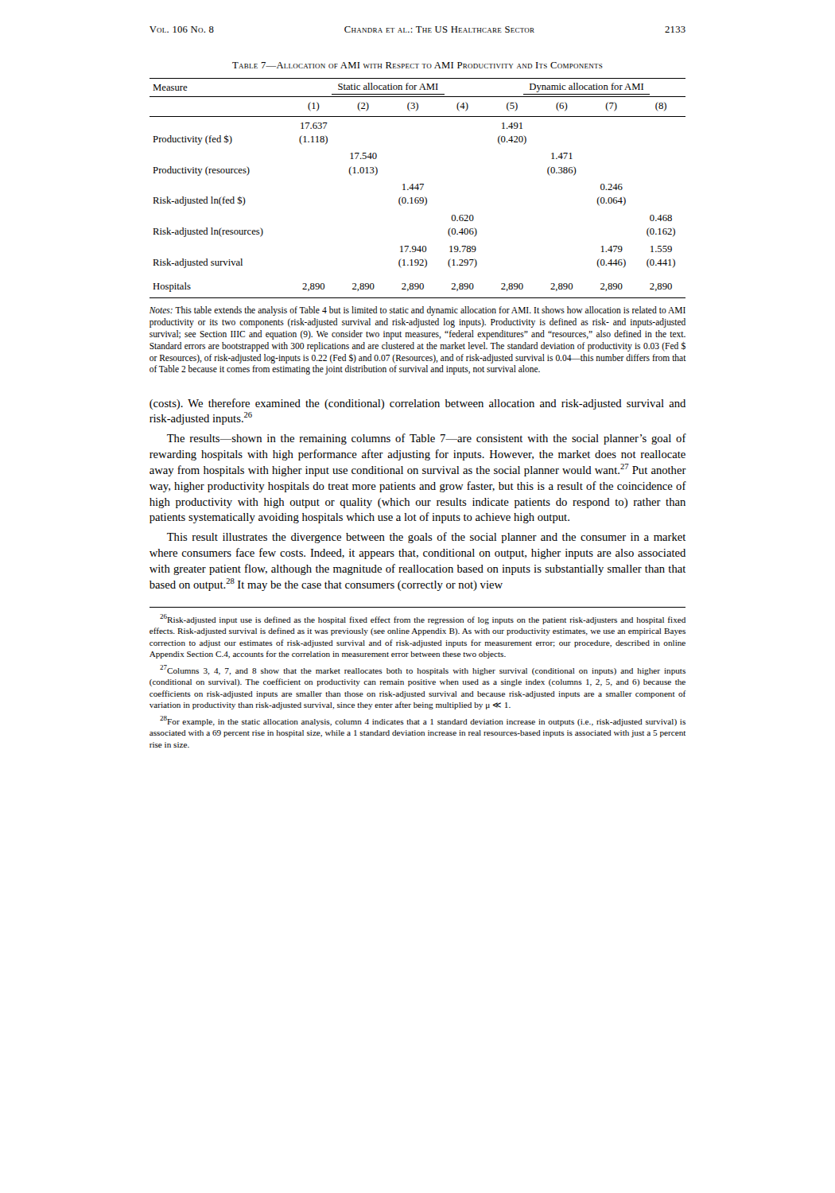Vol. 106 No. 8 Chandra et al.: The US Healthcare Sector 2133
Table 7—Allocation of AMI with Respect to AMI Productivity and Its Components
| Measure | Static allocation for AMI | Dynamic allocation for AMI |
| --- | --- | --- |
| | (1) | (2) | (3) | (4) | (5) | (6) | (7) | (8) |
| Productivity (fed $) | 17.637 (1.118) | | | | 1.491 (0.420) | | | |
| Productivity (resources) | | 17.540 (1.013) | | | | 1.471 (0.386) | | |
| Risk-adjusted ln(fed $) | | | 1.447 (0.169) | | | | 0.246 (0.064) | |
| Risk-adjusted ln(resources) | | | | 0.620 (0.406) | | | | 0.468 (0.162) |
| Risk-adjusted survival | | | 17.940 (1.192) | 19.789 (1.297) | | | 1.479 (0.446) | 1.559 (0.441) |
| Hospitals | 2,890 | 2,890 | 2,890 | 2,890 | 2,890 | 2,890 | 2,890 | 2,890 |
Notes: This table extends the analysis of Table 4 but is limited to static and dynamic allocation for AMI. It shows how allocation is related to AMI productivity or its two components (risk-adjusted survival and risk-adjusted log inputs). Productivity is defined as risk- and inputs-adjusted survival; see Section IIIC and equation (9). We consider two input measures, “federal expenditures” and “resources,” also defined in the text. Standard errors are bootstrapped with 300 replications and are clustered at the market level. The standard deviation of productivity is 0.03 (Fed $ or Resources), of risk-adjusted log-inputs is 0.22 (Fed $) and 0.07 (Resources), and of risk-adjusted survival is 0.04—this number differs from that of Table 2 because it comes from estimating the joint distribution of survival and inputs, not survival alone.
(costs). We therefore examined the (conditional) correlation between allocation and risk-adjusted survival and risk-adjusted inputs.26
The results—shown in the remaining columns of Table 7—are consistent with the social planner’s goal of rewarding hospitals with high performance after adjusting for inputs. However, the market does not reallocate away from hospitals with higher input use conditional on survival as the social planner would want.27 Put another way, higher productivity hospitals do treat more patients and grow faster, but this is a result of the coincidence of high productivity with high output or quality (which our results indicate patients do respond to) rather than patients systematically avoiding hospitals which use a lot of inputs to achieve high output.
This result illustrates the divergence between the goals of the social planner and the consumer in a market where consumers face few costs. Indeed, it appears that, conditional on output, higher inputs are also associated with greater patient flow, although the magnitude of reallocation based on inputs is substantially smaller than that based on output.28 It may be the case that consumers (correctly or not) view
26Risk-adjusted input use is defined as the hospital fixed effect from the regression of log inputs on the patient risk-adjusters and hospital fixed effects. Risk-adjusted survival is defined as it was previously (see online Appendix B). As with our productivity estimates, we use an empirical Bayes correction to adjust our estimates of risk-adjusted survival and of risk-adjusted inputs for measurement error; our procedure, described in online Appendix Section C.4, accounts for the correlation in measurement error between these two objects.
27Columns 3, 4, 7, and 8 show that the market reallocates both to hospitals with higher survival (conditional on inputs) and higher inputs (conditional on survival). The coefficient on productivity can remain positive when used as a single index (columns 1, 2, 5, and 6) because the coefficients on risk-adjusted inputs are smaller than those on risk-adjusted survival and because risk-adjusted inputs are a smaller component of variation in productivity than risk-adjusted survival, since they enter after being multiplied by μ ≪ 1.
28For example, in the static allocation analysis, column 4 indicates that a 1 standard deviation increase in outputs (i.e., risk-adjusted survival) is associated with a 69 percent rise in hospital size, while a 1 standard deviation increase in real resources-based inputs is associated with just a 5 percent rise in size.